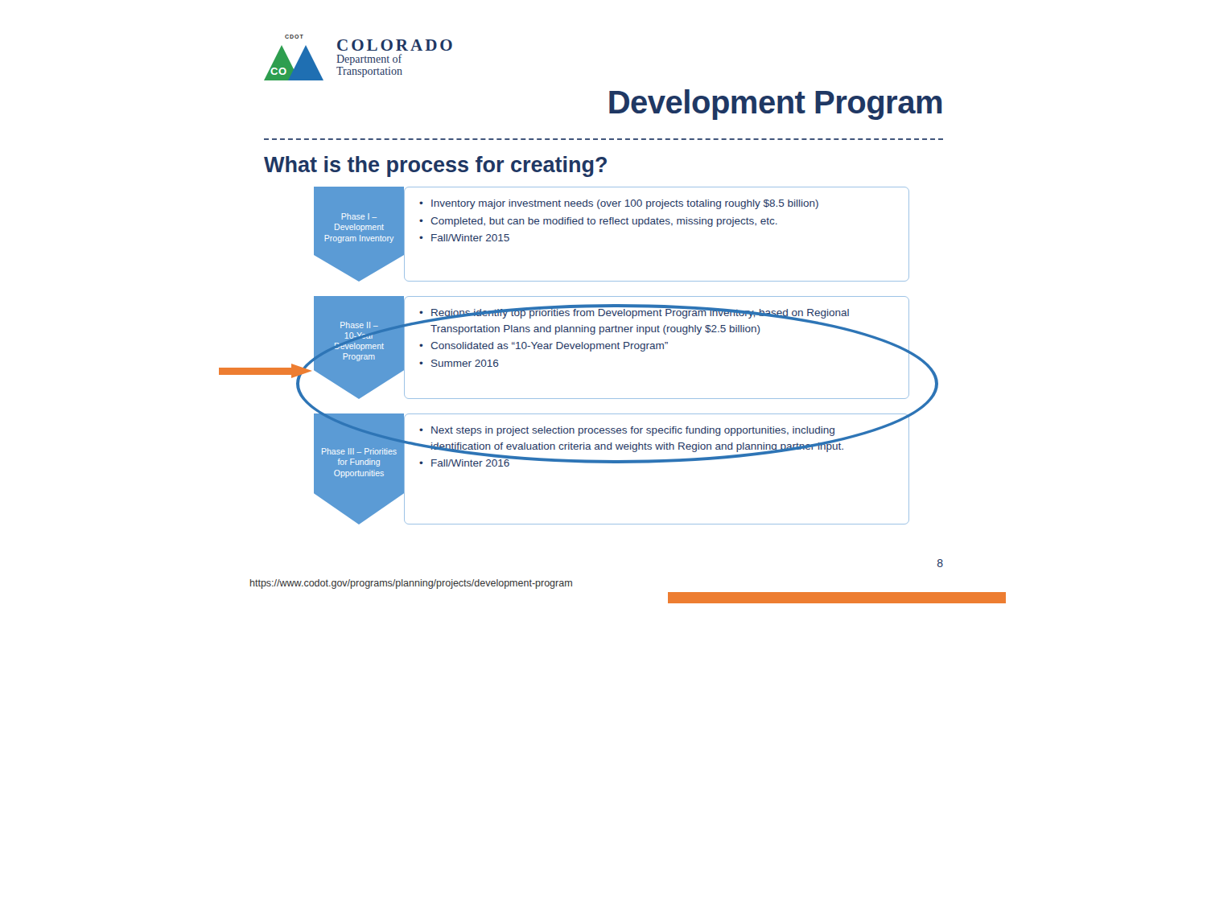CDOT
CO
COLORADO
Department of
Transportation
Development Program
What is the process for creating?
Phase I –
Development
Program Inventory
Inventory major investment needs (over 100 projects totaling roughly $8.5 billion)
Completed, but can be modified to reflect updates, missing projects, etc.
Fall/Winter 2015
Phase II –
10-Year Development
Program
Regions identify top priorities from Development Program inventory, based on Regional Transportation Plans and planning partner input (roughly $2.5 billion)
Consolidated as “10-Year Development Program”
Summer 2016
Phase III – Priorities
for Funding
Opportunities
Next steps in project selection processes for specific funding opportunities, including identification of evaluation criteria and weights with Region and planning partner input.
Fall/Winter 2016
8
https://www.codot.gov/programs/planning/projects/development-program